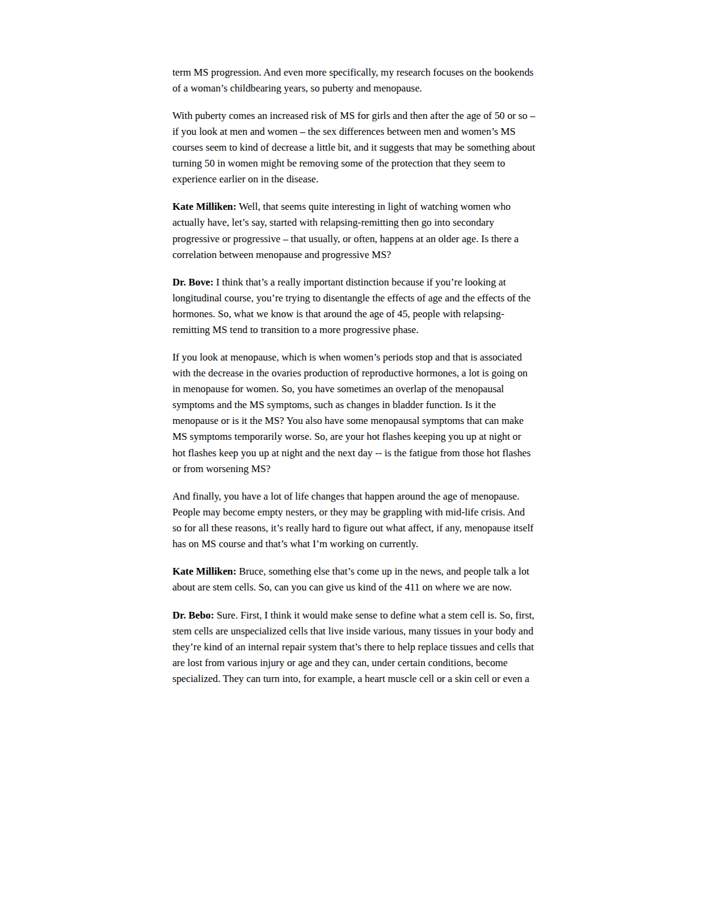term MS progression. And even more specifically, my research focuses on the bookends of a woman’s childbearing years, so puberty and menopause.
With puberty comes an increased risk of MS for girls and then after the age of 50 or so – if you look at men and women – the sex differences between men and women’s MS courses seem to kind of decrease a little bit, and it suggests that may be something about turning 50 in women might be removing some of the protection that they seem to experience earlier on in the disease.
Kate Milliken: Well, that seems quite interesting in light of watching women who actually have, let’s say, started with relapsing-remitting then go into secondary progressive or progressive – that usually, or often, happens at an older age. Is there a correlation between menopause and progressive MS?
Dr. Bove: I think that’s a really important distinction because if you’re looking at longitudinal course, you’re trying to disentangle the effects of age and the effects of the hormones. So, what we know is that around the age of 45, people with relapsing-remitting MS tend to transition to a more progressive phase.
If you look at menopause, which is when women’s periods stop and that is associated with the decrease in the ovaries production of reproductive hormones, a lot is going on in menopause for women. So, you have sometimes an overlap of the menopausal symptoms and the MS symptoms, such as changes in bladder function. Is it the menopause or is it the MS? You also have some menopausal symptoms that can make MS symptoms temporarily worse. So, are your hot flashes keeping you up at night or hot flashes keep you up at night and the next day -- is the fatigue from those hot flashes or from worsening MS?
And finally, you have a lot of life changes that happen around the age of menopause. People may become empty nesters, or they may be grappling with mid-life crisis. And so for all these reasons, it’s really hard to figure out what affect, if any, menopause itself has on MS course and that’s what I’m working on currently.
Kate Milliken: Bruce, something else that’s come up in the news, and people talk a lot about are stem cells. So, can you can give us kind of the 411 on where we are now.
Dr. Bebo: Sure. First, I think it would make sense to define what a stem cell is. So, first, stem cells are unspecialized cells that live inside various, many tissues in your body and they’re kind of an internal repair system that’s there to help replace tissues and cells that are lost from various injury or age and they can, under certain conditions, become specialized. They can turn into, for example, a heart muscle cell or a skin cell or even a